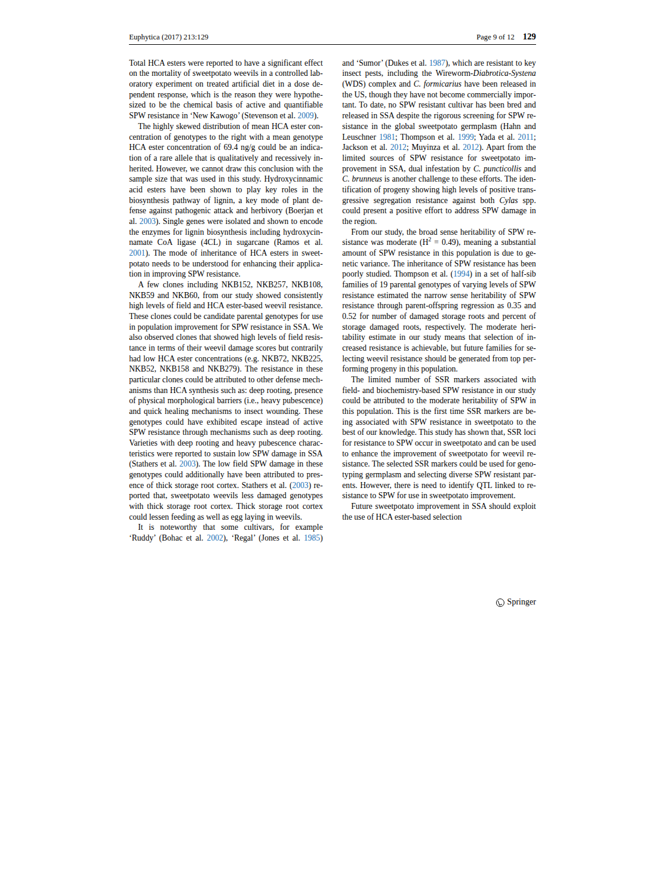Euphytica (2017) 213:129
Page 9 of 12 129
Total HCA esters were reported to have a significant effect on the mortality of sweetpotato weevils in a controlled laboratory experiment on treated artificial diet in a dose dependent response, which is the reason they were hypothesized to be the chemical basis of active and quantifiable SPW resistance in ‘New Kawogo’ (Stevenson et al. 2009).
The highly skewed distribution of mean HCA ester concentration of genotypes to the right with a mean genotype HCA ester concentration of 69.4 ng/g could be an indication of a rare allele that is qualitatively and recessively inherited. However, we cannot draw this conclusion with the sample size that was used in this study. Hydroxycinnamic acid esters have been shown to play key roles in the biosynthesis pathway of lignin, a key mode of plant defense against pathogenic attack and herbivory (Boerjan et al. 2003). Single genes were isolated and shown to encode the enzymes for lignin biosynthesis including hydroxycinnamate CoA ligase (4CL) in sugarcane (Ramos et al. 2001). The mode of inheritance of HCA esters in sweetpotato needs to be understood for enhancing their application in improving SPW resistance.
A few clones including NKB152, NKB257, NKB108, NKB59 and NKB60, from our study showed consistently high levels of field and HCA ester-based weevil resistance. These clones could be candidate parental genotypes for use in population improvement for SPW resistance in SSA. We also observed clones that showed high levels of field resistance in terms of their weevil damage scores but contrarily had low HCA ester concentrations (e.g. NKB72, NKB225, NKB52, NKB158 and NKB279). The resistance in these particular clones could be attributed to other defense mechanisms than HCA synthesis such as: deep rooting, presence of physical morphological barriers (i.e., heavy pubescence) and quick healing mechanisms to insect wounding. These genotypes could have exhibited escape instead of active SPW resistance through mechanisms such as deep rooting. Varieties with deep rooting and heavy pubescence characteristics were reported to sustain low SPW damage in SSA (Stathers et al. 2003). The low field SPW damage in these genotypes could additionally have been attributed to presence of thick storage root cortex. Stathers et al. (2003) reported that, sweetpotato weevils less damaged genotypes with thick storage root cortex. Thick storage root cortex could lessen feeding as well as egg laying in weevils.
It is noteworthy that some cultivars, for example ‘Ruddy’ (Bohac et al. 2002), ‘Regal’ (Jones et al. 1985) and ‘Sumor’ (Dukes et al. 1987), which are resistant to key insect pests, including the Wireworm-Diabrotica-Systena (WDS) complex and C. formicarius have been released in the US, though they have not become commercially important. To date, no SPW resistant cultivar has been bred and released in SSA despite the rigorous screening for SPW resistance in the global sweetpotato germplasm (Hahn and Leuschner 1981; Thompson et al. 1999; Yada et al. 2011; Jackson et al. 2012; Muyinza et al. 2012). Apart from the limited sources of SPW resistance for sweetpotato improvement in SSA, dual infestation by C. puncticollis and C. brunneus is another challenge to these efforts. The identification of progeny showing high levels of positive transgressive segregation resistance against both Cylas spp. could present a positive effort to address SPW damage in the region.
From our study, the broad sense heritability of SPW resistance was moderate (H2 = 0.49), meaning a substantial amount of SPW resistance in this population is due to genetic variance. The inheritance of SPW resistance has been poorly studied. Thompson et al. (1994) in a set of half-sib families of 19 parental genotypes of varying levels of SPW resistance estimated the narrow sense heritability of SPW resistance through parent-offspring regression as 0.35 and 0.52 for number of damaged storage roots and percent of storage damaged roots, respectively. The moderate heritability estimate in our study means that selection of increased resistance is achievable, but future families for selecting weevil resistance should be generated from top performing progeny in this population.
The limited number of SSR markers associated with field- and biochemistry-based SPW resistance in our study could be attributed to the moderate heritability of SPW in this population. This is the first time SSR markers are being associated with SPW resistance in sweetpotato to the best of our knowledge. This study has shown that, SSR loci for resistance to SPW occur in sweetpotato and can be used to enhance the improvement of sweetpotato for weevil resistance. The selected SSR markers could be used for genotyping germplasm and selecting diverse SPW resistant parents. However, there is need to identify QTL linked to resistance to SPW for use in sweetpotato improvement.
Future sweetpotato improvement in SSA should exploit the use of HCA ester-based selection
Springer